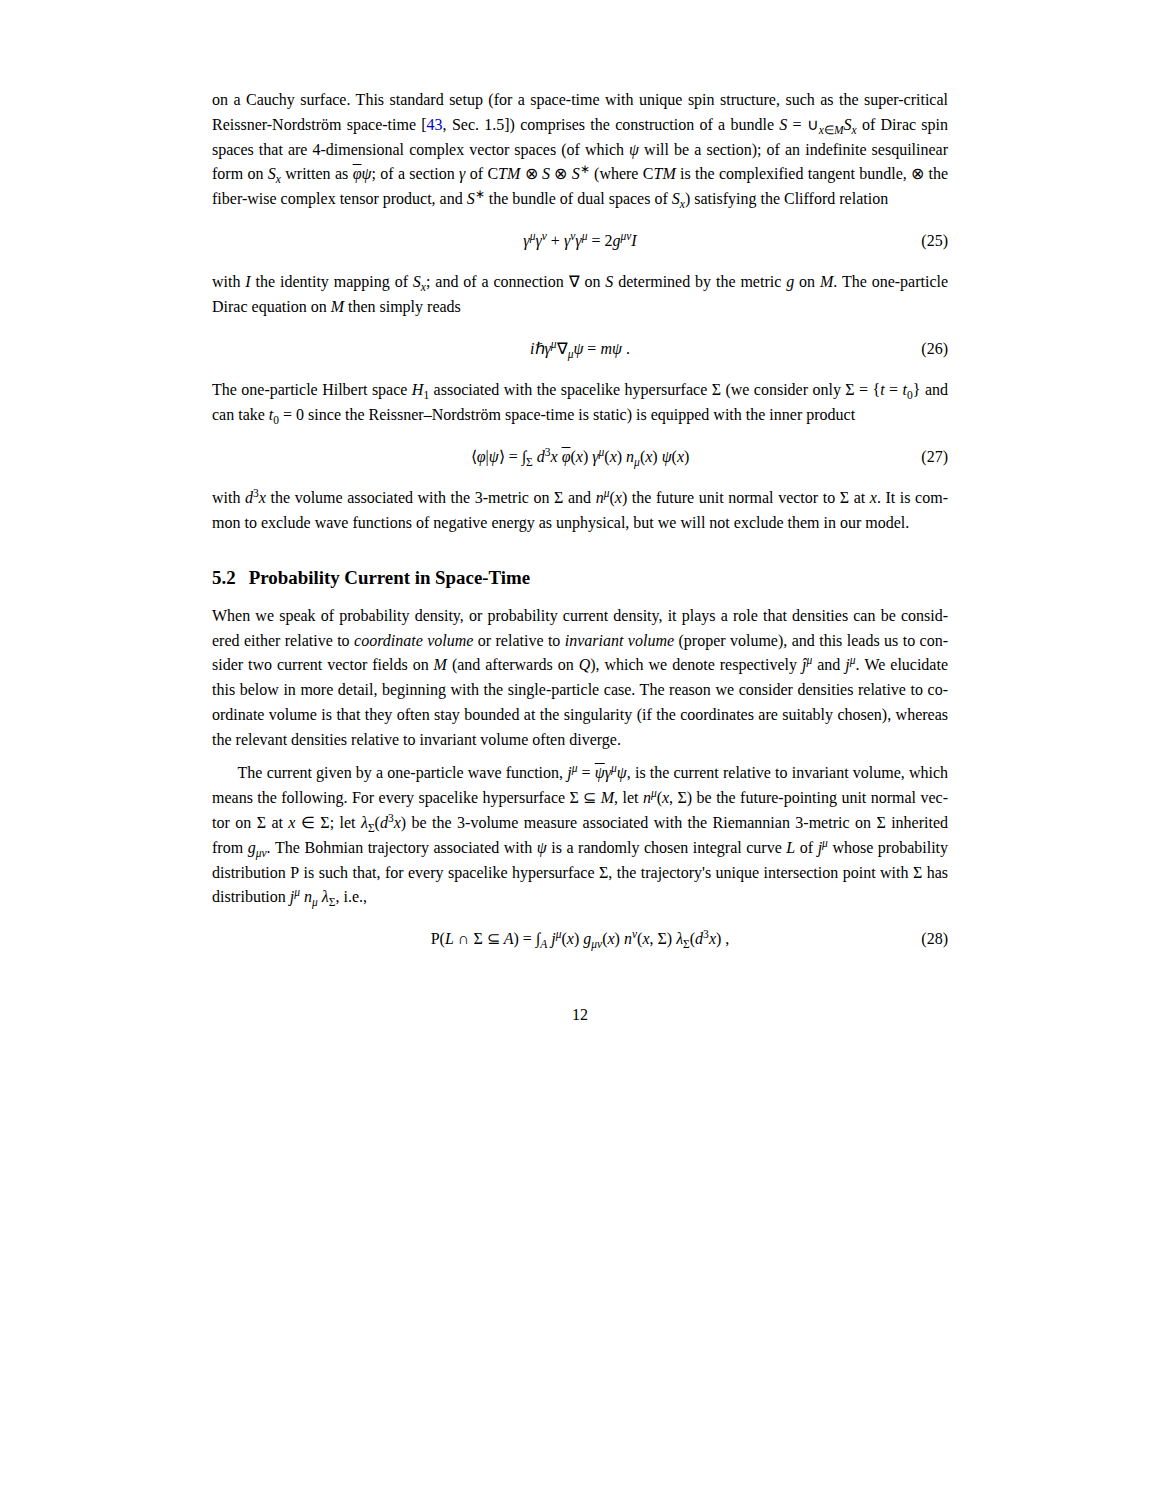on a Cauchy surface. This standard setup (for a space-time with unique spin structure, such as the super-critical Reissner-Nordström space-time [43, Sec. 1.5]) comprises the construction of a bundle S = ∪x∈MSx of Dirac spin spaces that are 4-dimensional complex vector spaces (of which ψ will be a section); of an indefinite sesquilinear form on Sx written as φψ; of a section γ of CTM ⊗ S ⊗ S∗ (where CTM is the complexified tangent bundle, ⊗ the fiber-wise complex tensor product, and S∗ the bundle of dual spaces of Sx) satisfying the Clifford relation
γμγν + γνγμ = 2gμνI
(25)
with I the identity mapping of Sx; and of a connection ∇ on S determined by the metric g on M. The one-particle Dirac equation on M then simply reads
iℏγμ∇μψ = mψ .
(26)
The one-particle Hilbert space H1 associated with the spacelike hypersurface Σ (we consider only Σ = {t = t0} and can take t0 = 0 since the Reissner–Nordström space-time is static) is equipped with the inner product
⟨φ|ψ⟩ = ∫Σ d3x φ(x) γμ(x) nμ(x) ψ(x)
(27)
with d3x the volume associated with the 3-metric on Σ and nμ(x) the future unit normal vector to Σ at x. It is common to exclude wave functions of negative energy as unphysical, but we will not exclude them in our model.
5.2 Probability Current in Space-Time
When we speak of probability density, or probability current density, it plays a role that densities can be considered either relative to coordinate volume or relative to invariant volume (proper volume), and this leads us to consider two current vector fields on M (and afterwards on Q), which we denote respectively ĵμ and jμ. We elucidate this below in more detail, beginning with the single-particle case. The reason we consider densities relative to coordinate volume is that they often stay bounded at the singularity (if the coordinates are suitably chosen), whereas the relevant densities relative to invariant volume often diverge.
The current given by a one-particle wave function, jμ = ψγμψ, is the current relative to invariant volume, which means the following. For every spacelike hypersurface Σ ⊆ M, let nμ(x, Σ) be the future-pointing unit normal vector on Σ at x ∈ Σ; let λΣ(d3x) be the 3-volume measure associated with the Riemannian 3-metric on Σ inherited from gμν. The Bohmian trajectory associated with ψ is a randomly chosen integral curve L of jμ whose probability distribution P is such that, for every spacelike hypersurface Σ, the trajectory's unique intersection point with Σ has distribution jμ nμ λΣ, i.e.,
P(L ∩ Σ ⊆ A) = ∫A jμ(x) gμν(x) nν(x, Σ) λΣ(d3x) ,
(28)
12